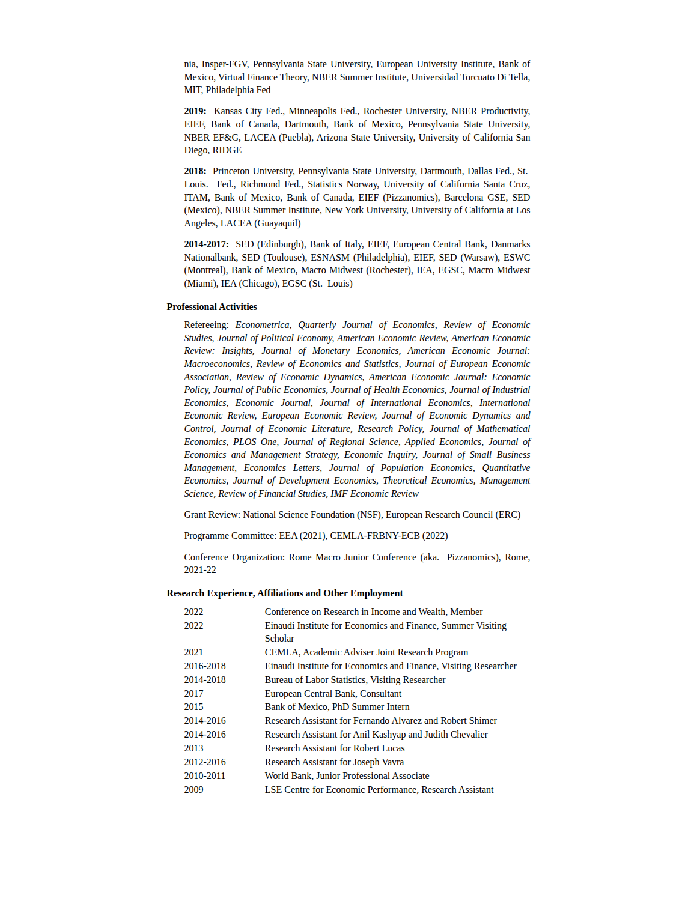nia, Insper-FGV, Pennsylvania State University, European University Institute, Bank of Mexico, Virtual Finance Theory, NBER Summer Institute, Universidad Torcuato Di Tella, MIT, Philadelphia Fed
2019: Kansas City Fed., Minneapolis Fed., Rochester University, NBER Productivity, EIEF, Bank of Canada, Dartmouth, Bank of Mexico, Pennsylvania State University, NBER EF&G, LACEA (Puebla), Arizona State University, University of California San Diego, RIDGE
2018: Princeton University, Pennsylvania State University, Dartmouth, Dallas Fed., St. Louis. Fed., Richmond Fed., Statistics Norway, University of California Santa Cruz, ITAM, Bank of Mexico, Bank of Canada, EIEF (Pizzanomics), Barcelona GSE, SED (Mexico), NBER Summer Institute, New York University, University of California at Los Angeles, LACEA (Guayaquil)
2014-2017: SED (Edinburgh), Bank of Italy, EIEF, European Central Bank, Danmarks Nationalbank, SED (Toulouse), ESNASM (Philadelphia), EIEF, SED (Warsaw), ESWC (Montreal), Bank of Mexico, Macro Midwest (Rochester), IEA, EGSC, Macro Midwest (Miami), IEA (Chicago), EGSC (St. Louis)
Professional Activities
Refereeing: Econometrica, Quarterly Journal of Economics, Review of Economic Studies, Journal of Political Economy, American Economic Review, American Economic Review: Insights, Journal of Monetary Economics, American Economic Journal: Macroeconomics, Review of Economics and Statistics, Journal of European Economic Association, Review of Economic Dynamics, American Economic Journal: Economic Policy, Journal of Public Economics, Journal of Health Economics, Journal of Industrial Economics, Economic Journal, Journal of International Economics, International Economic Review, European Economic Review, Journal of Economic Dynamics and Control, Journal of Economic Literature, Research Policy, Journal of Mathematical Economics, PLOS One, Journal of Regional Science, Applied Economics, Journal of Economics and Management Strategy, Economic Inquiry, Journal of Small Business Management, Economics Letters, Journal of Population Economics, Quantitative Economics, Journal of Development Economics, Theoretical Economics, Management Science, Review of Financial Studies, IMF Economic Review
Grant Review: National Science Foundation (NSF), European Research Council (ERC)
Programme Committee: EEA (2021), CEMLA-FRBNY-ECB (2022)
Conference Organization: Rome Macro Junior Conference (aka. Pizzanomics), Rome, 2021-22
Research Experience, Affiliations and Other Employment
| 2022 | Conference on Research in Income and Wealth, Member |
| 2022 | Einaudi Institute for Economics and Finance, Summer Visiting Scholar |
| 2021 | CEMLA, Academic Adviser Joint Research Program |
| 2016-2018 | Einaudi Institute for Economics and Finance, Visiting Researcher |
| 2014-2018 | Bureau of Labor Statistics, Visiting Researcher |
| 2017 | European Central Bank, Consultant |
| 2015 | Bank of Mexico, PhD Summer Intern |
| 2014-2016 | Research Assistant for Fernando Alvarez and Robert Shimer |
| 2014-2016 | Research Assistant for Anil Kashyap and Judith Chevalier |
| 2013 | Research Assistant for Robert Lucas |
| 2012-2016 | Research Assistant for Joseph Vavra |
| 2010-2011 | World Bank, Junior Professional Associate |
| 2009 | LSE Centre for Economic Performance, Research Assistant |